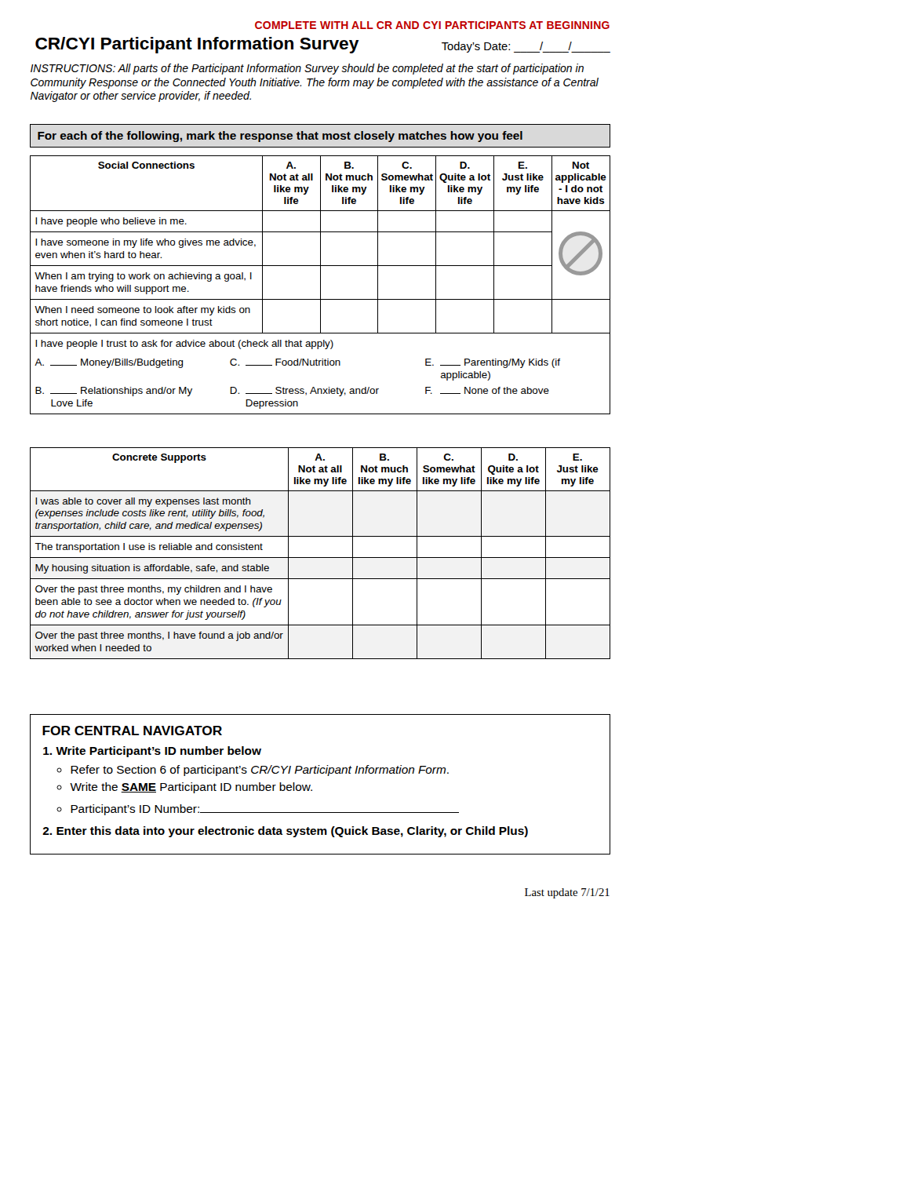COMPLETE WITH ALL CR AND CYI PARTICIPANTS AT BEGINNING
CR/CYI Participant Information Survey
Today’s Date: ____/____/______
INSTRUCTIONS: All parts of the Participant Information Survey should be completed at the start of participation in Community Response or the Connected Youth Initiative. The form may be completed with the assistance of a Central Navigator or other service provider, if needed.
For each of the following, mark the response that most closely matches how you feel
| Social Connections | A. Not at all like my life | B. Not much like my life | C. Somewhat like my life | D. Quite a lot like my life | E. Just like my life | Not applicable - I do not have kids |
| --- | --- | --- | --- | --- | --- | --- |
| I have people who believe in me. | | | | | | |
| I have someone in my life who gives me advice, even when it’s hard to hear. | | | | | |
| When I am trying to work on achieving a goal, I have friends who will support me. | | | | | |
| When I need someone to look after my kids on short notice, I can find someone I trust | | | | | | |
| I have people I trust to ask for advice about (check all that apply) A. Money/Bills/Budgeting C. Food/Nutrition E. Parenting/My Kids (if applicable) B. Relationships and/or My Love Life D. Stress, Anxiety, and/or Depression F. None of the above |
| Concrete Supports | A. Not at all like my life | B. Not much like my life | C. Somewhat like my life | D. Quite a lot like my life | E. Just like my life |
| --- | --- | --- | --- | --- | --- |
| I was able to cover all my expenses last month (expenses include costs like rent, utility bills, food, transportation, child care, and medical expenses) | | | | | |
| The transportation I use is reliable and consistent | | | | | |
| My housing situation is affordable, safe, and stable | | | | | |
| Over the past three months, my children and I have been able to see a doctor when we needed to. (If you do not have children, answer for just yourself) | | | | | |
| Over the past three months, I have found a job and/or worked when I needed to | | | | | |
FOR CENTRAL NAVIGATOR
Write Participant’s ID number below
Refer to Section 6 of participant’s CR/CYI Participant Information Form.
Write the SAME Participant ID number below.
Participant’s ID Number:
Enter this data into your electronic data system (Quick Base, Clarity, or Child Plus)
Last update 7/1/21